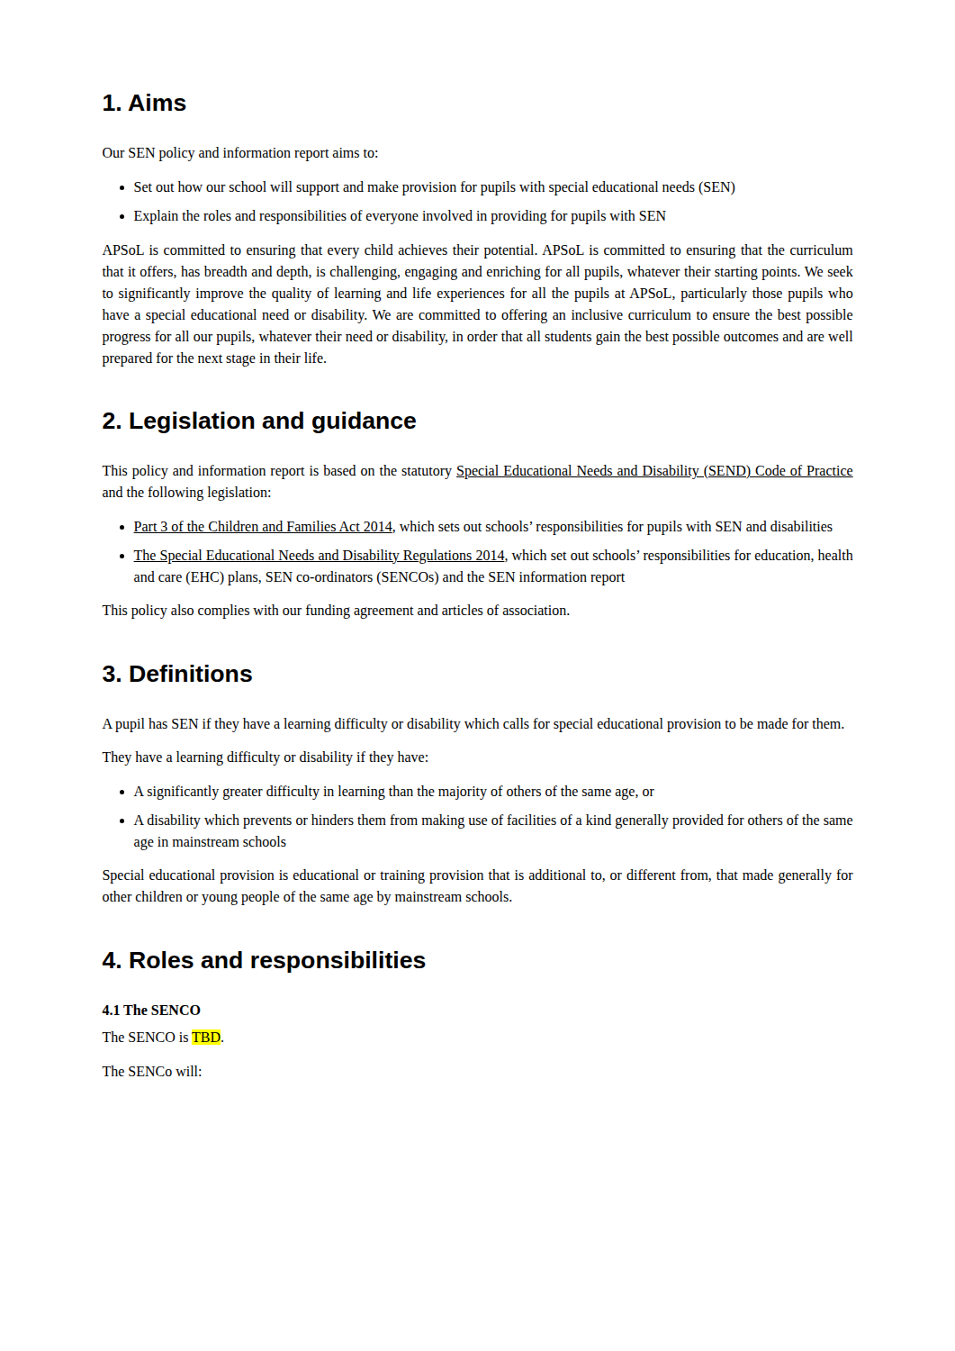1. Aims
Our SEN policy and information report aims to:
Set out how our school will support and make provision for pupils with special educational needs (SEN)
Explain the roles and responsibilities of everyone involved in providing for pupils with SEN
APSoL is committed to ensuring that every child achieves their potential. APSoL is committed to ensuring that the curriculum that it offers, has breadth and depth, is challenging, engaging and enriching for all pupils, whatever their starting points. We seek to significantly improve the quality of learning and life experiences for all the pupils at APSoL, particularly those pupils who have a special educational need or disability. We are committed to offering an inclusive curriculum to ensure the best possible progress for all our pupils, whatever their need or disability, in order that all students gain the best possible outcomes and are well prepared for the next stage in their life.
2. Legislation and guidance
This policy and information report is based on the statutory Special Educational Needs and Disability (SEND) Code of Practice and the following legislation:
Part 3 of the Children and Families Act 2014, which sets out schools’ responsibilities for pupils with SEN and disabilities
The Special Educational Needs and Disability Regulations 2014, which set out schools’ responsibilities for education, health and care (EHC) plans, SEN co-ordinators (SENCOs) and the SEN information report
This policy also complies with our funding agreement and articles of association.
3. Definitions
A pupil has SEN if they have a learning difficulty or disability which calls for special educational provision to be made for them.
They have a learning difficulty or disability if they have:
A significantly greater difficulty in learning than the majority of others of the same age, or
A disability which prevents or hinders them from making use of facilities of a kind generally provided for others of the same age in mainstream schools
Special educational provision is educational or training provision that is additional to, or different from, that made generally for other children or young people of the same age by mainstream schools.
4. Roles and responsibilities
4.1 The SENCO
The SENCO is TBD.
The SENCo will: